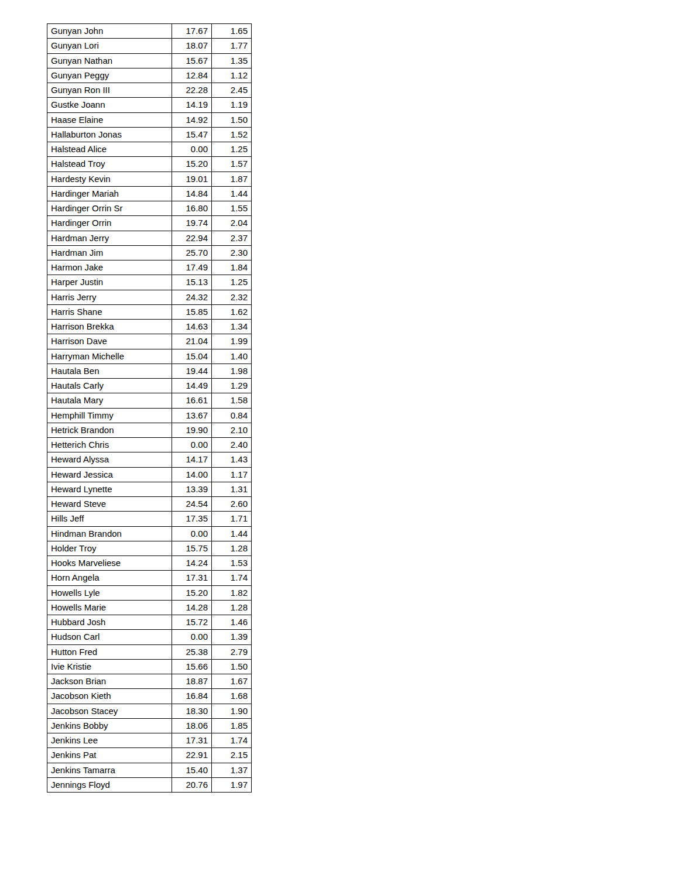| Gunyan John | 17.67 | 1.65 |
| Gunyan Lori | 18.07 | 1.77 |
| Gunyan Nathan | 15.67 | 1.35 |
| Gunyan Peggy | 12.84 | 1.12 |
| Gunyan Ron III | 22.28 | 2.45 |
| Gustke Joann | 14.19 | 1.19 |
| Haase Elaine | 14.92 | 1.50 |
| Hallaburton Jonas | 15.47 | 1.52 |
| Halstead Alice | 0.00 | 1.25 |
| Halstead Troy | 15.20 | 1.57 |
| Hardesty Kevin | 19.01 | 1.87 |
| Hardinger Mariah | 14.84 | 1.44 |
| Hardinger Orrin Sr | 16.80 | 1.55 |
| Hardinger Orrin | 19.74 | 2.04 |
| Hardman Jerry | 22.94 | 2.37 |
| Hardman Jim | 25.70 | 2.30 |
| Harmon Jake | 17.49 | 1.84 |
| Harper Justin | 15.13 | 1.25 |
| Harris Jerry | 24.32 | 2.32 |
| Harris Shane | 15.85 | 1.62 |
| Harrison Brekka | 14.63 | 1.34 |
| Harrison Dave | 21.04 | 1.99 |
| Harryman Michelle | 15.04 | 1.40 |
| Hautala Ben | 19.44 | 1.98 |
| Hautals Carly | 14.49 | 1.29 |
| Hautala Mary | 16.61 | 1.58 |
| Hemphill Timmy | 13.67 | 0.84 |
| Hetrick Brandon | 19.90 | 2.10 |
| Hetterich Chris | 0.00 | 2.40 |
| Heward Alyssa | 14.17 | 1.43 |
| Heward Jessica | 14.00 | 1.17 |
| Heward Lynette | 13.39 | 1.31 |
| Heward Steve | 24.54 | 2.60 |
| Hills Jeff | 17.35 | 1.71 |
| Hindman Brandon | 0.00 | 1.44 |
| Holder Troy | 15.75 | 1.28 |
| Hooks Marveliese | 14.24 | 1.53 |
| Horn Angela | 17.31 | 1.74 |
| Howells Lyle | 15.20 | 1.82 |
| Howells Marie | 14.28 | 1.28 |
| Hubbard Josh | 15.72 | 1.46 |
| Hudson Carl | 0.00 | 1.39 |
| Hutton Fred | 25.38 | 2.79 |
| Ivie Kristie | 15.66 | 1.50 |
| Jackson Brian | 18.87 | 1.67 |
| Jacobson Kieth | 16.84 | 1.68 |
| Jacobson Stacey | 18.30 | 1.90 |
| Jenkins Bobby | 18.06 | 1.85 |
| Jenkins Lee | 17.31 | 1.74 |
| Jenkins Pat | 22.91 | 2.15 |
| Jenkins Tamarra | 15.40 | 1.37 |
| Jennings Floyd | 20.76 | 1.97 |